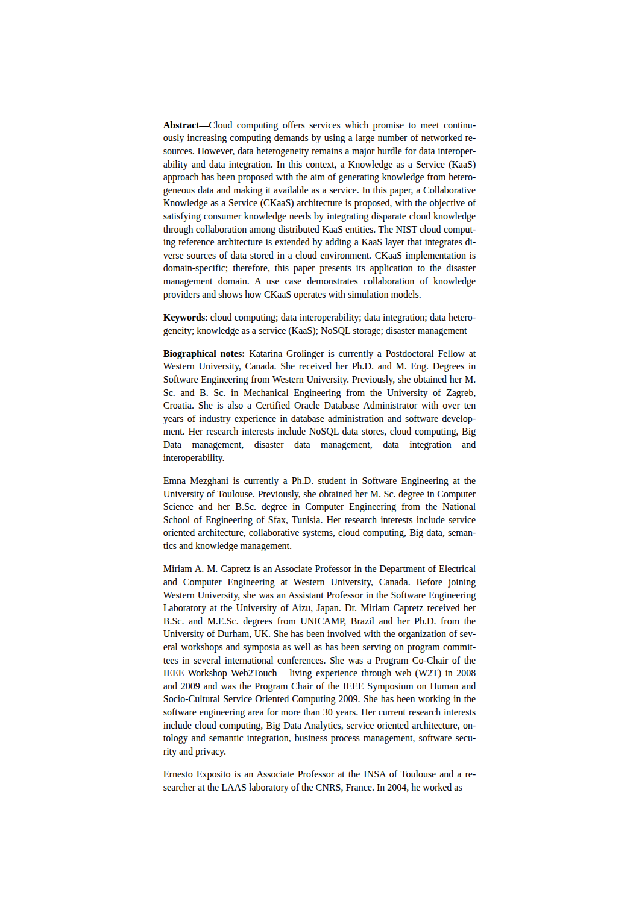Abstract—Cloud computing offers services which promise to meet continuously increasing computing demands by using a large number of networked resources. However, data heterogeneity remains a major hurdle for data interoperability and data integration. In this context, a Knowledge as a Service (KaaS) approach has been proposed with the aim of generating knowledge from heterogeneous data and making it available as a service. In this paper, a Collaborative Knowledge as a Service (CKaaS) architecture is proposed, with the objective of satisfying consumer knowledge needs by integrating disparate cloud knowledge through collaboration among distributed KaaS entities. The NIST cloud computing reference architecture is extended by adding a KaaS layer that integrates diverse sources of data stored in a cloud environment. CKaaS implementation is domain-specific; therefore, this paper presents its application to the disaster management domain. A use case demonstrates collaboration of knowledge providers and shows how CKaaS operates with simulation models.
Keywords: cloud computing; data interoperability; data integration; data heterogeneity; knowledge as a service (KaaS); NoSQL storage; disaster management
Biographical notes: Katarina Grolinger is currently a Postdoctoral Fellow at Western University, Canada. She received her Ph.D. and M. Eng. Degrees in Software Engineering from Western University. Previously, she obtained her M. Sc. and B. Sc. in Mechanical Engineering from the University of Zagreb, Croatia. She is also a Certified Oracle Database Administrator with over ten years of industry experience in database administration and software development. Her research interests include NoSQL data stores, cloud computing, Big Data management, disaster data management, data integration and interoperability.
Emna Mezghani is currently a Ph.D. student in Software Engineering at the University of Toulouse. Previously, she obtained her M. Sc. degree in Computer Science and her B.Sc. degree in Computer Engineering from the National School of Engineering of Sfax, Tunisia. Her research interests include service oriented architecture, collaborative systems, cloud computing, Big data, semantics and knowledge management.
Miriam A. M. Capretz is an Associate Professor in the Department of Electrical and Computer Engineering at Western University, Canada. Before joining Western University, she was an Assistant Professor in the Software Engineering Laboratory at the University of Aizu, Japan. Dr. Miriam Capretz received her B.Sc. and M.E.Sc. degrees from UNICAMP, Brazil and her Ph.D. from the University of Durham, UK. She has been involved with the organization of several workshops and symposia as well as has been serving on program committees in several international conferences. She was a Program Co-Chair of the IEEE Workshop Web2Touch – living experience through web (W2T) in 2008 and 2009 and was the Program Chair of the IEEE Symposium on Human and Socio-Cultural Service Oriented Computing 2009. She has been working in the software engineering area for more than 30 years. Her current research interests include cloud computing, Big Data Analytics, service oriented architecture, ontology and semantic integration, business process management, software security and privacy.
Ernesto Exposito is an Associate Professor at the INSA of Toulouse and a researcher at the LAAS laboratory of the CNRS, France. In 2004, he worked as